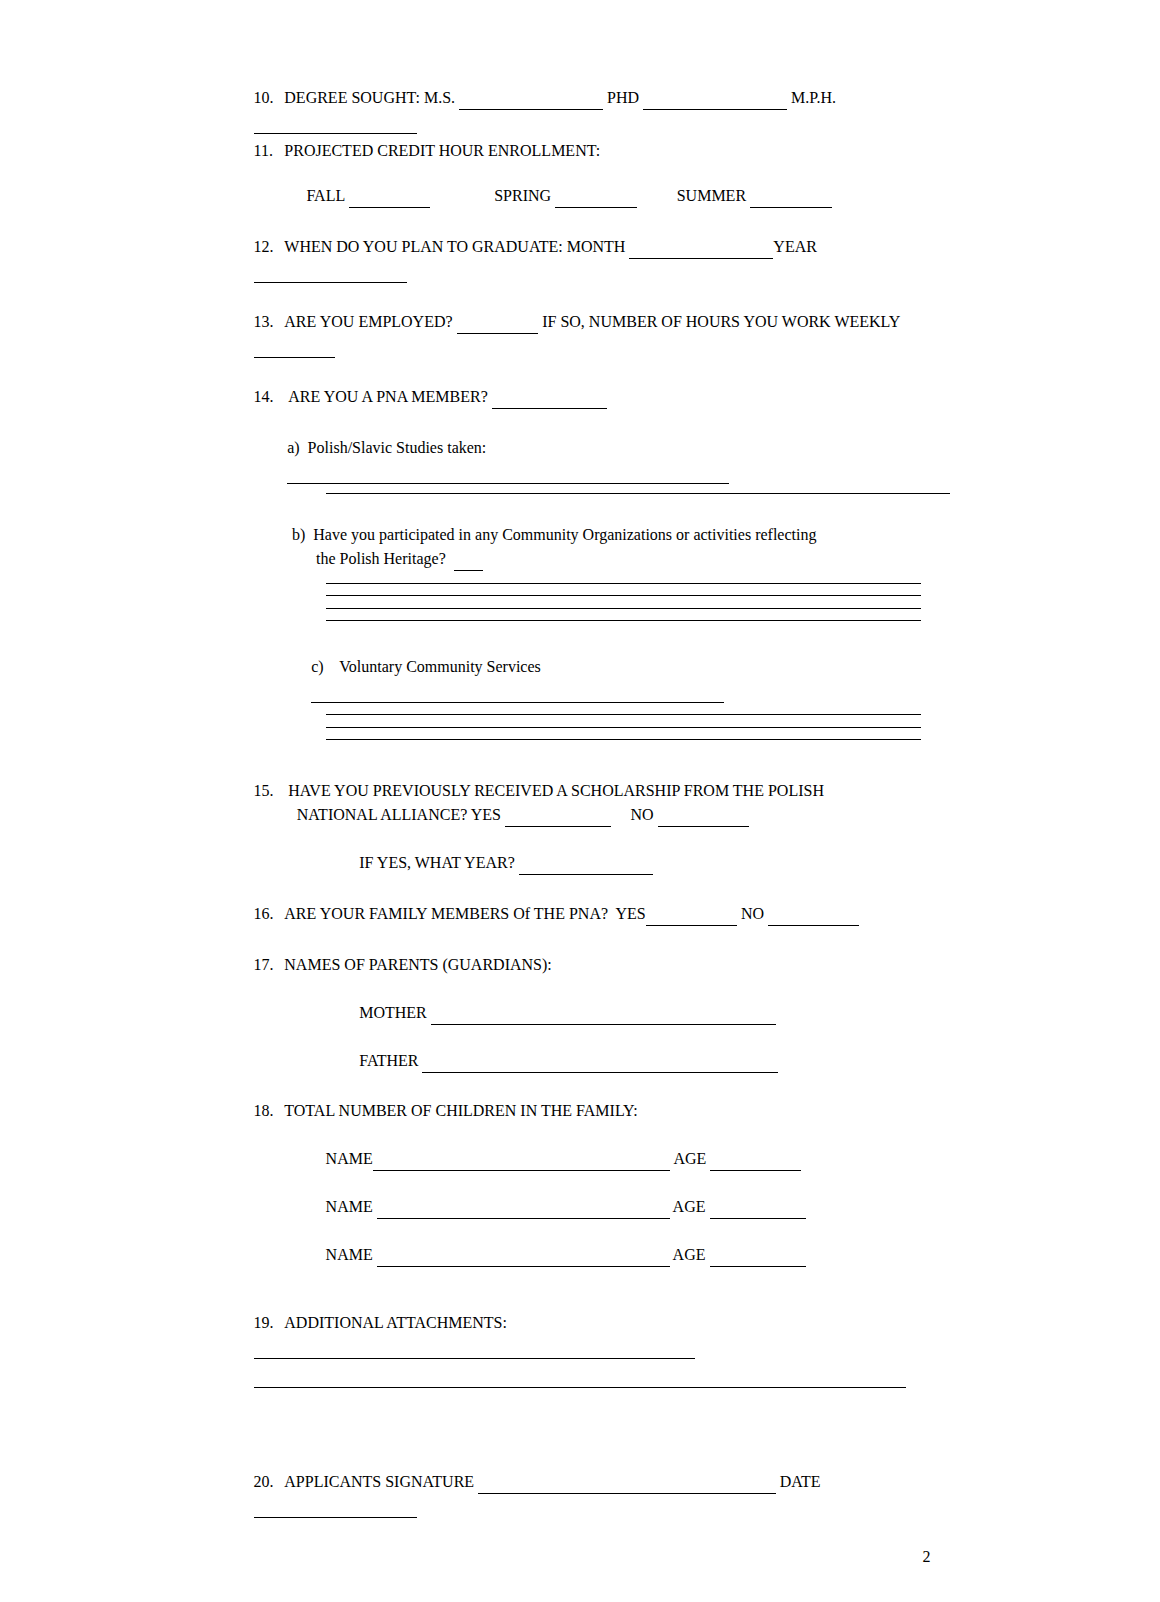10. DEGREE SOUGHT: M.S. PHD M.P.H.
11. PROJECTED CREDIT HOUR ENROLLMENT:
FALL SPRING SUMMER
12. WHEN DO YOU PLAN TO GRADUATE: MONTH YEAR
13. ARE YOU EMPLOYED? IF SO, NUMBER OF HOURS YOU WORK WEEKLY
14. ARE YOU A PNA MEMBER?
a) Polish/Slavic Studies taken:
b) Have you participated in any Community Organizations or activities reflecting
the Polish Heritage?
c) Voluntary Community Services
15. HAVE YOU PREVIOUSLY RECEIVED A SCHOLARSHIP FROM THE POLISH
NATIONAL ALLIANCE? YES NO
IF YES, WHAT YEAR?
16. ARE YOUR FAMILY MEMBERS Of THE PNA? YES NO
17. NAMES OF PARENTS (GUARDIANS):
MOTHER
FATHER
18. TOTAL NUMBER OF CHILDREN IN THE FAMILY:
NAME AGE
NAME AGE
NAME AGE
19. ADDITIONAL ATTACHMENTS:
20. APPLICANTS SIGNATURE DATE
2